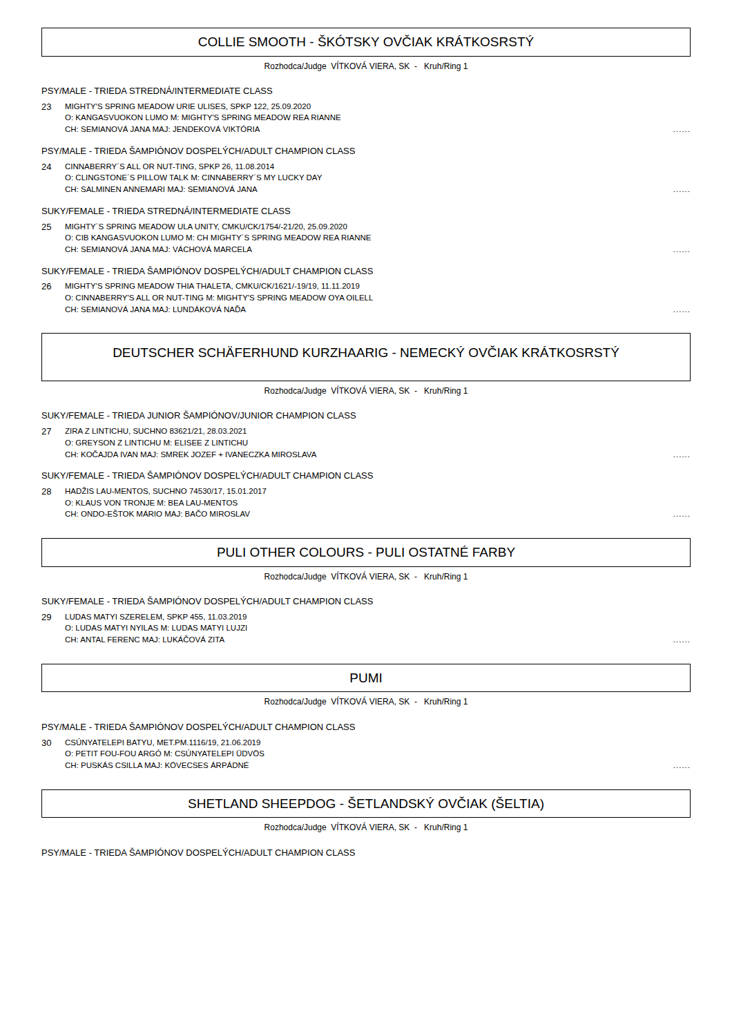COLLIE SMOOTH - ŠKÓTSKY OVČIAK KRÁTKOSRSTÝ
Rozhodca/Judge VÍTKOVÁ VIERA, SK - Kruh/Ring 1
PSY/MALE - TRIEDA STREDNÁ/INTERMEDIATE CLASS
23
MIGHTY'S SPRING MEADOW URIE ULISES, SPKP 122, 25.09.2020 O: KANGASVUOKON LUMO M: MIGHTY'S SPRING MEADOW REA RIANNE CH: SEMIANOVÁ JANA MAJ: JENDEKOVÁ VIKTÓRIA ......
PSY/MALE - TRIEDA ŠAMPIÓNOV DOSPELÝCH/ADULT CHAMPION CLASS
24
CINNABERRY´S ALL OR NUT-TING, SPKP 26, 11.08.2014 O: CLINGSTONE´S PILLOW TALK M: CINNABERRY´S MY LUCKY DAY CH: SALMINEN ANNEMARI MAJ: SEMIANOVÁ JANA ......
SUKY/FEMALE - TRIEDA STREDNÁ/INTERMEDIATE CLASS
25
MIGHTY´S SPRING MEADOW ULA UNITY, CMKU/CK/1754/-21/20, 25.09.2020 O: CIB KANGASVUOKON LUMO M: CH MIGHTY´S SPRING MEADOW REA RIANNE CH: SEMIANOVÁ JANA MAJ: VÁCHOVÁ MARCELA ......
SUKY/FEMALE - TRIEDA ŠAMPIÓNOV DOSPELÝCH/ADULT CHAMPION CLASS
26
MIGHTY'S SPRING MEADOW THIA THALETA, CMKU/CK/1621/-19/19, 11.11.2019 O: CINNABERRY'S ALL OR NUT-TING M: MIGHTY'S SPRING MEADOW OYA OILELL CH: SEMIANOVÁ JANA MAJ: LUNDÁKOVÁ NAĎA ......
DEUTSCHER SCHÄFERHUND KURZHAARIG - NEMECKÝ OVČIAK KRÁTKOSRSTÝ
Rozhodca/Judge VÍTKOVÁ VIERA, SK - Kruh/Ring 1
SUKY/FEMALE - TRIEDA JUNIOR ŠAMPIÓNOV/JUNIOR CHAMPION CLASS
27
ZIRA Z LINTICHU, SUCHNO 83621/21, 28.03.2021 O: GREYSON Z LINTICHU M: ELISEE Z LINTICHU CH: KOČAJDA IVAN MAJ: SMREK JOZEF + IVANECZKA MIROSLAVA ......
SUKY/FEMALE - TRIEDA ŠAMPIÓNOV DOSPELÝCH/ADULT CHAMPION CLASS
28
HADŽIS LAU-MENTOS, SUCHNO 74530/17, 15.01.2017 O: KLAUS VON TRONJE M: BEA LAU-MENTOS CH: ONDO-EŠTOK MÁRIO MAJ: BAČO MIROSLAV ......
PULI OTHER COLOURS - PULI OSTATNÉ FARBY
Rozhodca/Judge VÍTKOVÁ VIERA, SK - Kruh/Ring 1
SUKY/FEMALE - TRIEDA ŠAMPIÓNOV DOSPELÝCH/ADULT CHAMPION CLASS
29
LUDAS MATYI SZERELEM, SPKP 455, 11.03.2019 O: LUDAS MATYI NYILAS M: LUDAS MATYI LUJZI CH: ANTAL FERENC MAJ: LUKÁČOVÁ ZITA ......
PUMI
Rozhodca/Judge VÍTKOVÁ VIERA, SK - Kruh/Ring 1
PSY/MALE - TRIEDA ŠAMPIÓNOV DOSPELÝCH/ADULT CHAMPION CLASS
30
CSÚNYATELEPI BATYU, MET.PM.1116/19, 21.06.2019 O: PETIT FOU-FOU ARGÓ M: CSÚNYATELEPI ÜDVÖS CH: PUSKÁS CSILLA MAJ: KÖVECSES ÁRPÁDNÉ ......
SHETLAND SHEEPDOG - ŠETLANDSKÝ OVČIAK (ŠELTIA)
Rozhodca/Judge VÍTKOVÁ VIERA, SK - Kruh/Ring 1
PSY/MALE - TRIEDA ŠAMPIÓNOV DOSPELÝCH/ADULT CHAMPION CLASS